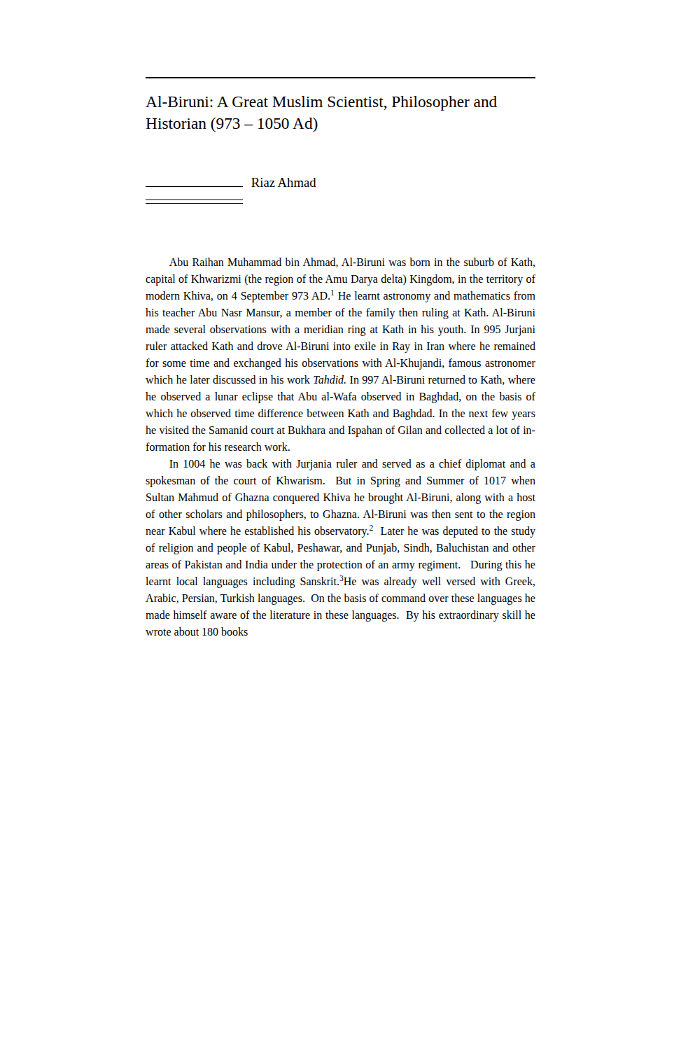Al-Biruni: A Great Muslim Scientist, Philosopher and Historian (973 – 1050 Ad)
Riaz Ahmad
Abu Raihan Muhammad bin Ahmad, Al-Biruni was born in the suburb of Kath, capital of Khwarizmi (the region of the Amu Darya delta) Kingdom, in the territory of modern Khiva, on 4 September 973 AD.1 He learnt astronomy and mathematics from his teacher Abu Nasr Mansur, a member of the family then ruling at Kath. Al-Biruni made several observations with a meridian ring at Kath in his youth. In 995 Jurjani ruler attacked Kath and drove Al-Biruni into exile in Ray in Iran where he remained for some time and exchanged his observations with Al-Khujandi, famous astronomer which he later discussed in his work Tahdid. In 997 Al-Biruni returned to Kath, where he observed a lunar eclipse that Abu al-Wafa observed in Baghdad, on the basis of which he observed time difference between Kath and Baghdad. In the next few years he visited the Samanid court at Bukhara and Ispahan of Gilan and collected a lot of information for his research work.
In 1004 he was back with Jurjania ruler and served as a chief diplomat and a spokesman of the court of Khwarism. But in Spring and Summer of 1017 when Sultan Mahmud of Ghazna conquered Khiva he brought Al-Biruni, along with a host of other scholars and philosophers, to Ghazna. Al-Biruni was then sent to the region near Kabul where he established his observatory.2 Later he was deputed to the study of religion and people of Kabul, Peshawar, and Punjab, Sindh, Baluchistan and other areas of Pakistan and India under the protection of an army regiment. During this he learnt local languages including Sanskrit.3He was already well versed with Greek, Arabic, Persian, Turkish languages. On the basis of command over these languages he made himself aware of the literature in these languages. By his extraordinary skill he wrote about 180 books